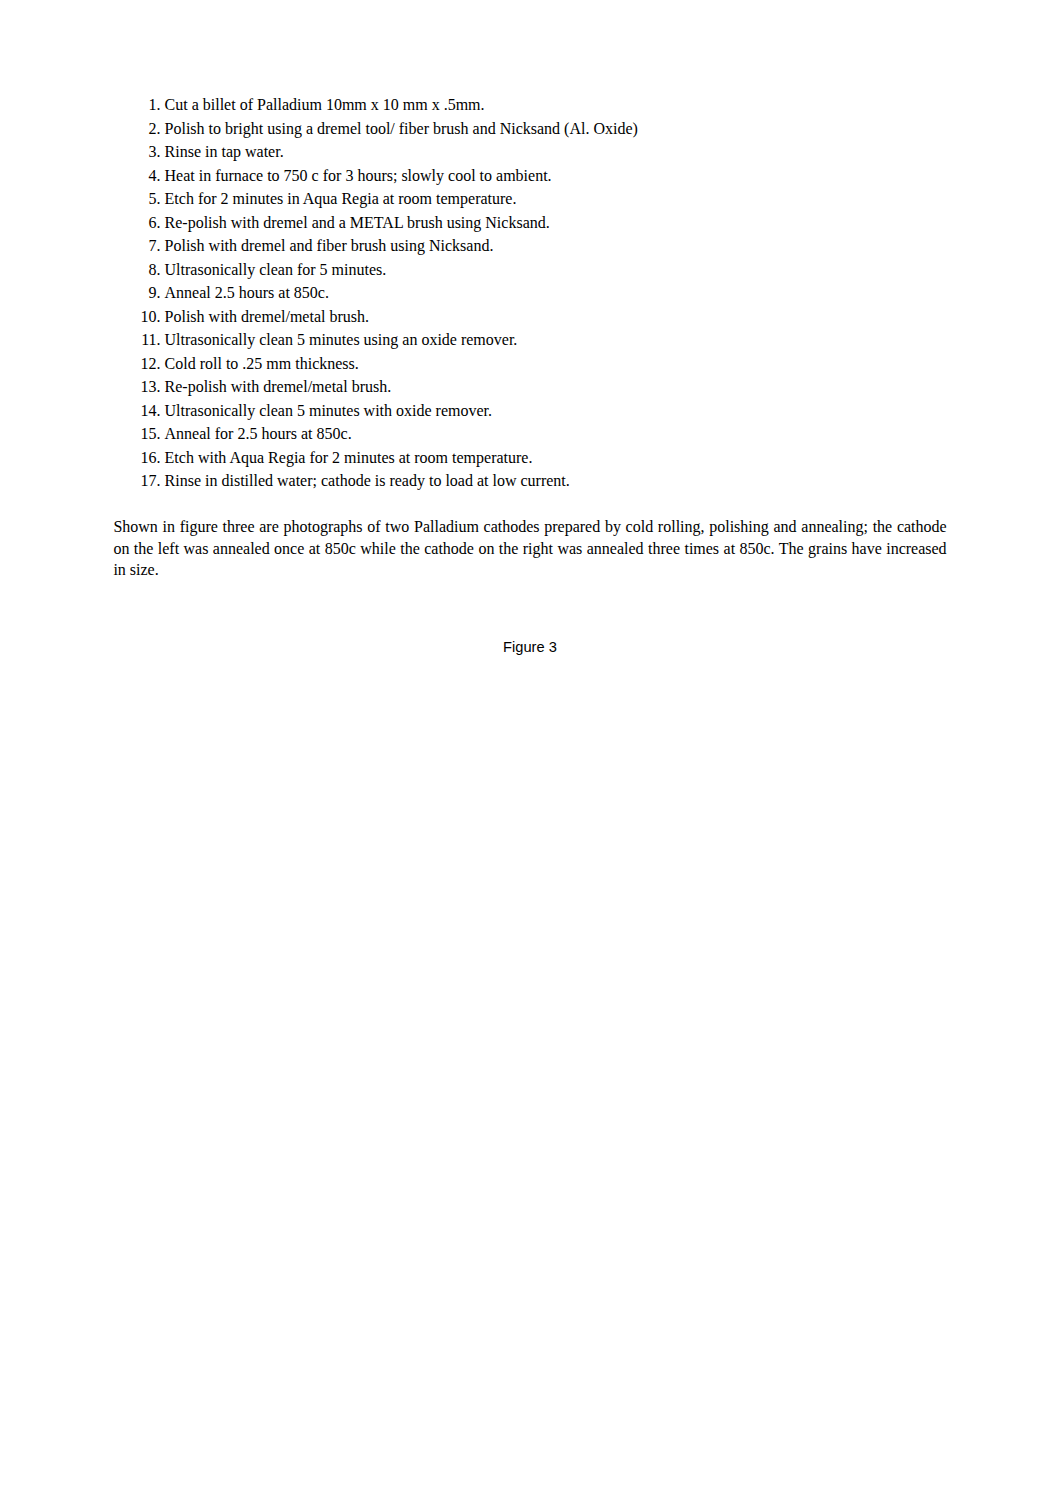Cut a billet of Palladium 10mm x 10 mm x .5mm.
Polish to bright using a dremel tool/ fiber brush and Nicksand (Al. Oxide)
Rinse in tap water.
Heat in furnace to 750 c for 3 hours; slowly cool to ambient.
Etch for 2 minutes in Aqua Regia at room temperature.
Re-polish with dremel and a METAL brush using Nicksand.
Polish with dremel and fiber brush using Nicksand.
Ultrasonically clean for 5 minutes.
Anneal 2.5 hours at 850c.
Polish with dremel/metal brush.
Ultrasonically clean 5 minutes using an oxide remover.
Cold roll to .25 mm thickness.
Re-polish with dremel/metal brush.
Ultrasonically clean 5 minutes with oxide remover.
Anneal for 2.5 hours at 850c.
Etch with Aqua Regia for 2 minutes at room temperature.
Rinse in distilled water; cathode is ready to load at low current.
Shown in figure three are photographs of two Palladium cathodes prepared by cold rolling, polishing and annealing; the cathode on the left was annealed once at 850c while the cathode on the right was annealed three times at 850c. The grains have increased in size.
Figure 3